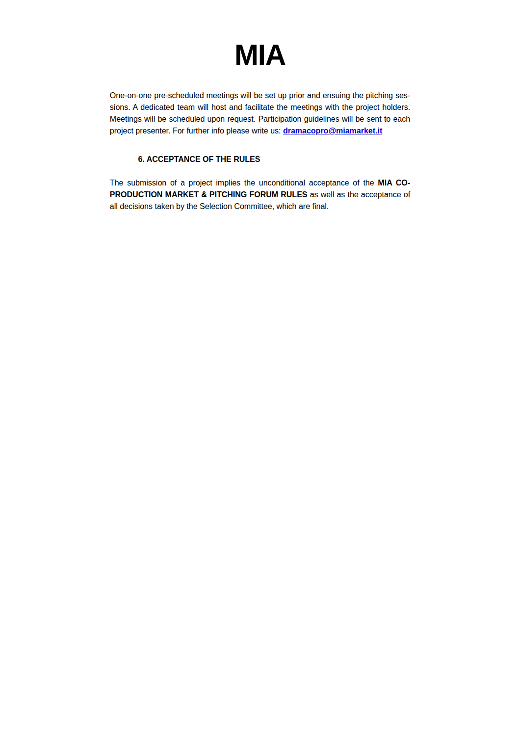MIA
One-on-one pre-scheduled meetings will be set up prior and ensuing the pitching sessions. A dedicated team will host and facilitate the meetings with the project holders. Meetings will be scheduled upon request. Participation guidelines will be sent to each project presenter. For further info please write us: dramacopro@miamarket.it
6. ACCEPTANCE OF THE RULES
The submission of a project implies the unconditional acceptance of the MIA CO-PRODUCTION MARKET & PITCHING FORUM RULES as well as the acceptance of all decisions taken by the Selection Committee, which are final.